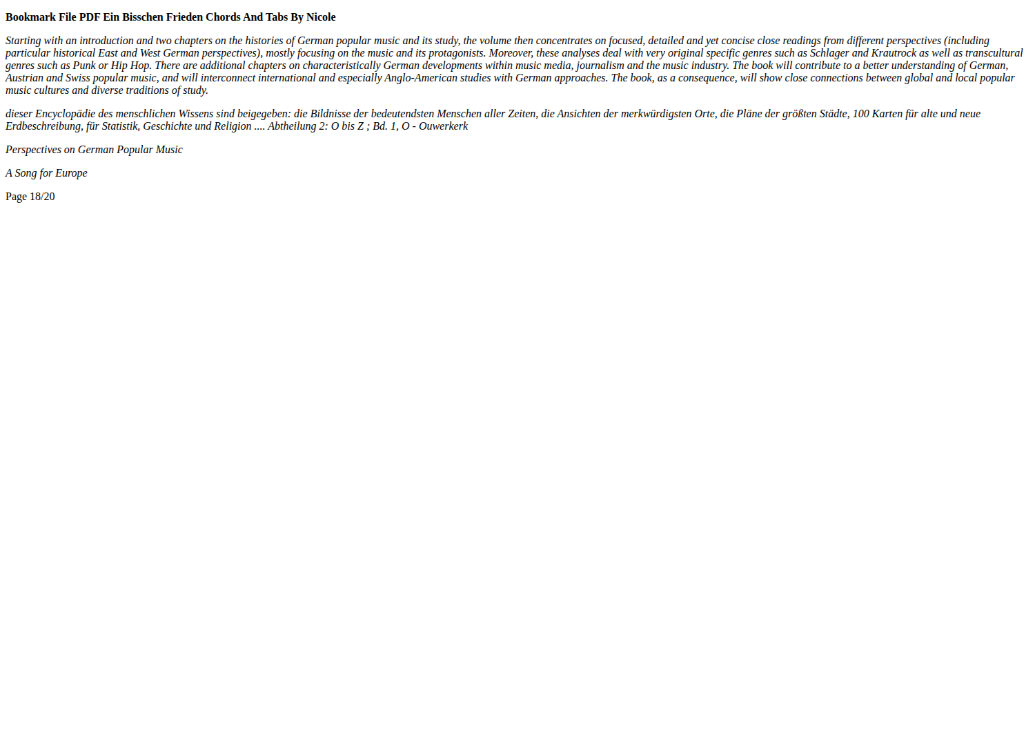Bookmark File PDF Ein Bisschen Frieden Chords And Tabs By Nicole
Starting with an introduction and two chapters on the histories of German popular music and its study, the volume then concentrates on focused, detailed and yet concise close readings from different perspectives (including particular historical East and West German perspectives), mostly focusing on the music and its protagonists. Moreover, these analyses deal with very original specific genres such as Schlager and Krautrock as well as transcultural genres such as Punk or Hip Hop. There are additional chapters on characteristically German developments within music media, journalism and the music industry. The book will contribute to a better understanding of German, Austrian and Swiss popular music, and will interconnect international and especially Anglo-American studies with German approaches. The book, as a consequence, will show close connections between global and local popular music cultures and diverse traditions of study.
dieser Encyclopädie des menschlichen Wissens sind beigegeben: die Bildnisse der bedeutendsten Menschen aller Zeiten, die Ansichten der merkwürdigsten Orte, die Pläne der größten Städte, 100 Karten für alte und neue Erdbeschreibung, für Statistik, Geschichte und Religion .... Abtheilung 2: O bis Z ; Bd. 1, O - Ouwerkerk
Perspectives on German Popular Music
A Song for Europe
Page 18/20